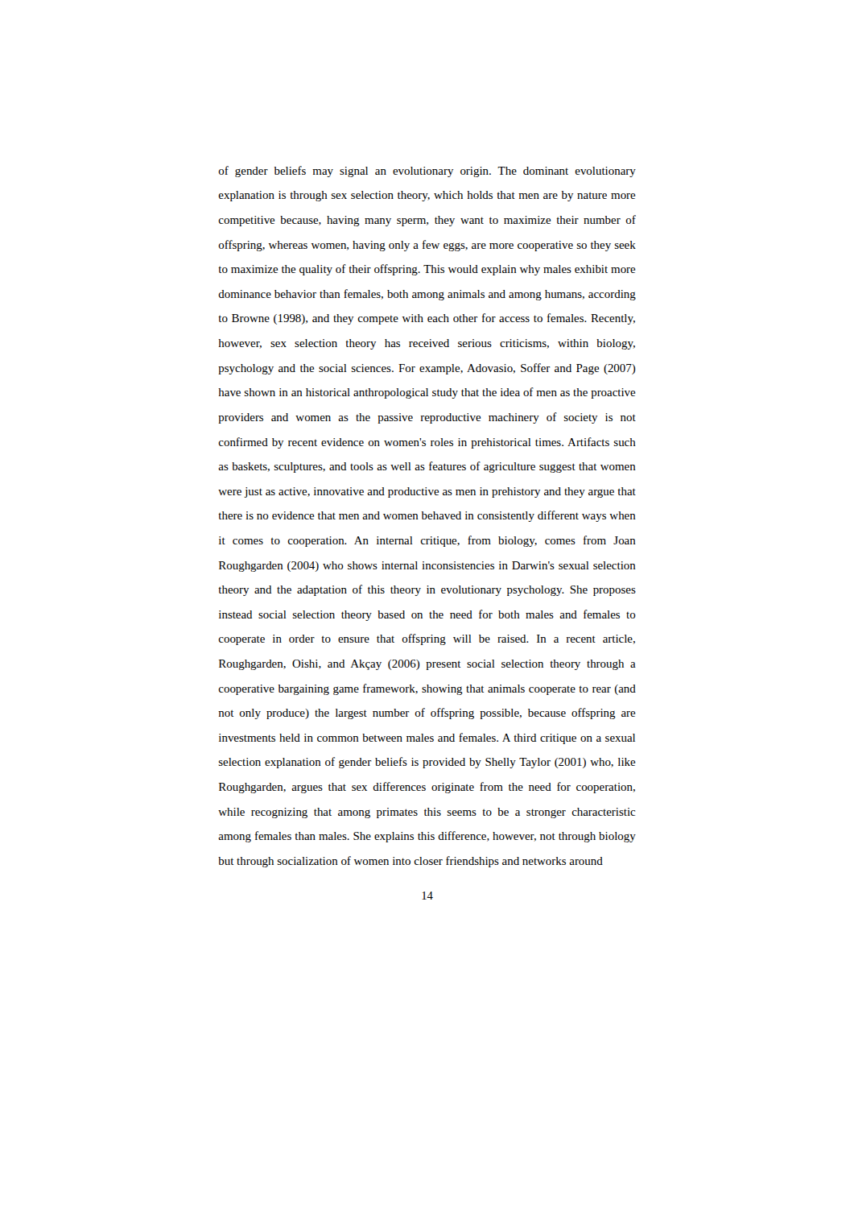of gender beliefs may signal an evolutionary origin. The dominant evolution­ary explanation is through sex selection theory, which holds that men are by nature more competitive because, having many sperm, they want to maximize their number of offspring, whereas women, having only a few eggs, are more cooperative so they seek to maximize the quality of their offspring. This would explain why males exhibit more dominance behavior than females, both among animals and among humans, according to Browne (1998), and they compete with each other for access to females. Recently, however, sex selection the­ory has received serious criticisms, within biology, psychology and the social sciences. For example, Adovasio, Soffer and Page (2007) have shown in an his­torical anthropological study that the idea of men as the proactive providers and women as the passive reproductive machinery of society is not confirmed by recent evidence on women's roles in prehistorical times. Artifacts such as baskets, sculptures, and tools as well as features of agriculture suggest that women were just as active, innovative and productive as men in prehistory and they argue that there is no evidence that men and women behaved in consis­tently different ways when it comes to cooperation. An internal critique, from biology, comes from Joan Roughgarden (2004) who shows internal inconsisten­cies in Darwin's sexual selection theory and the adaptation of this theory in evolutionary psychology. She proposes instead social selection theory based on the need for both males and females to cooperate in order to ensure that off­spring will be raised. In a recent article, Roughgarden, Oishi, and Akçay (2006) present social selection theory through a cooperative bargaining game frame­work, showing that animals cooperate to rear (and not only produce) the largest number of offspring possible, because offspring are investments held in common between males and females. A third critique on a sexual selection explanation of gender beliefs is provided by Shelly Taylor (2001) who, like Roughgarden, argues that sex differences originate from the need for cooperation, while recog­nizing that among primates this seems to be a stronger characteristic among females than males. She explains this difference, however, not through biology but through socialization of women into closer friendships and networks around
14